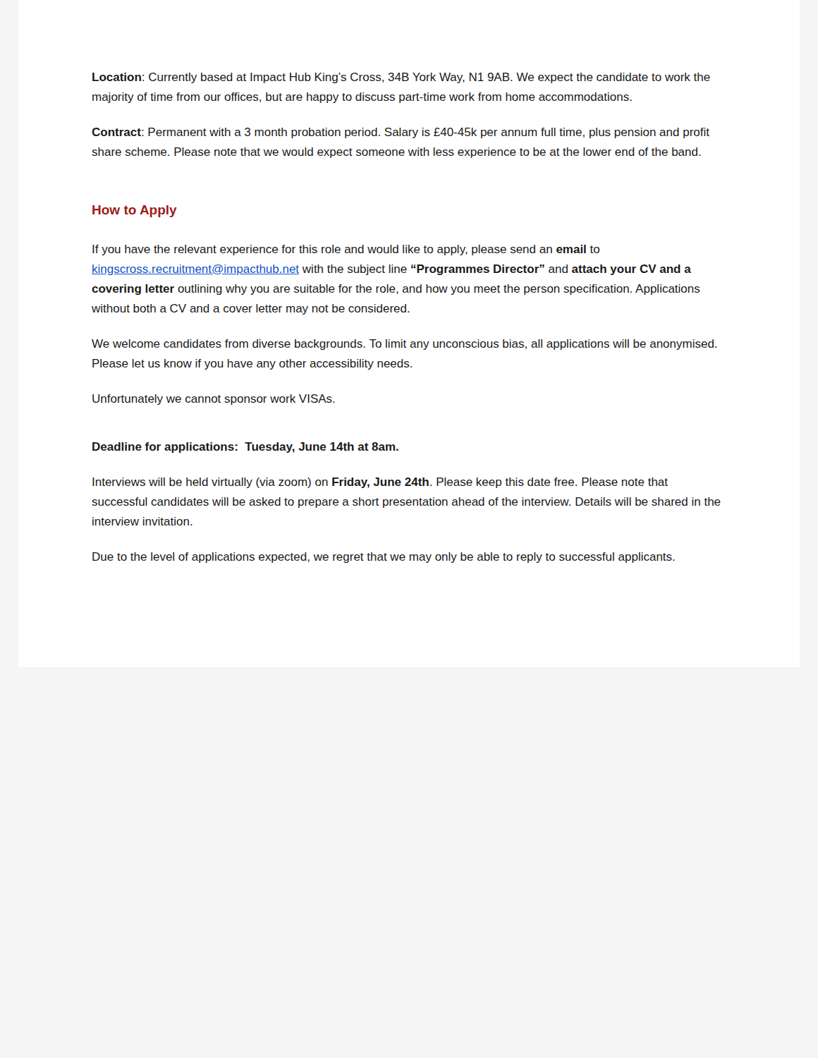Location: Currently based at Impact Hub King’s Cross, 34B York Way, N1 9AB. We expect the candidate to work the majority of time from our offices, but are happy to discuss part-time work from home accommodations.
Contract: Permanent with a 3 month probation period. Salary is £40-45k per annum full time, plus pension and profit share scheme. Please note that we would expect someone with less experience to be at the lower end of the band.
How to Apply
If you have the relevant experience for this role and would like to apply, please send an email to kingscross.recruitment@impacthub.net with the subject line “Programmes Director” and attach your CV and a covering letter outlining why you are suitable for the role, and how you meet the person specification. Applications without both a CV and a cover letter may not be considered.
We welcome candidates from diverse backgrounds. To limit any unconscious bias, all applications will be anonymised. Please let us know if you have any other accessibility needs.
Unfortunately we cannot sponsor work VISAs.
Deadline for applications: Tuesday, June 14th at 8am.
Interviews will be held virtually (via zoom) on Friday, June 24th. Please keep this date free. Please note that successful candidates will be asked to prepare a short presentation ahead of the interview. Details will be shared in the interview invitation.
Due to the level of applications expected, we regret that we may only be able to reply to successful applicants.